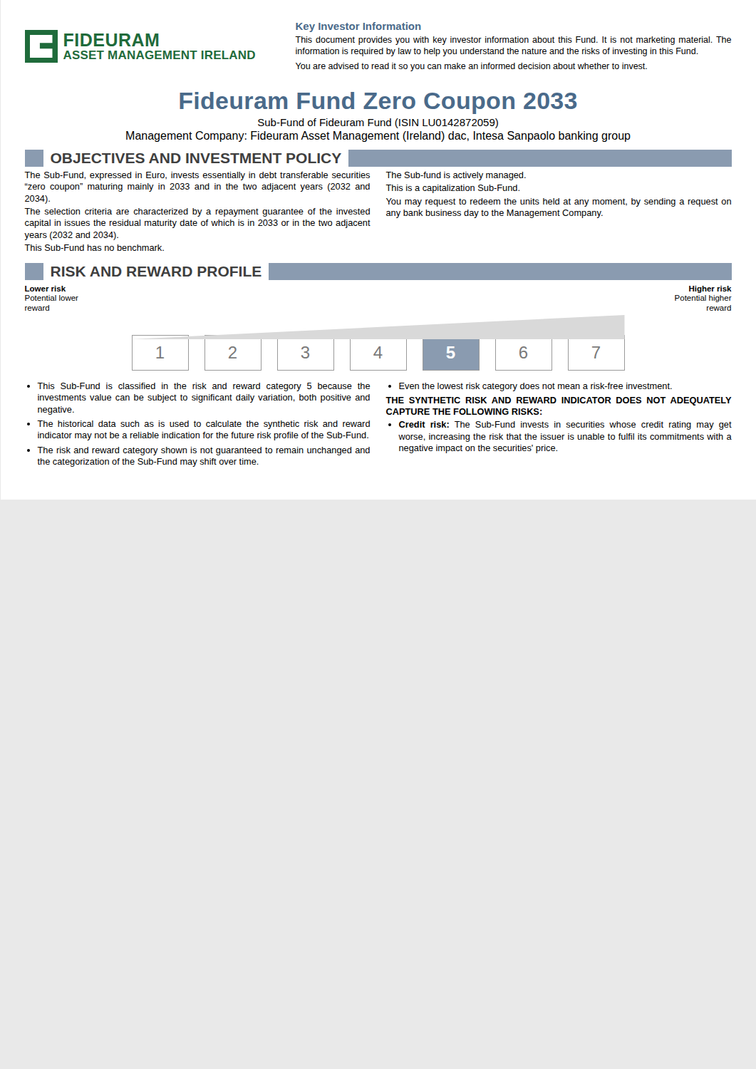FIDEURAM
ASSET MANAGEMENT IRELAND
Key Investor Information
This document provides you with key investor information about this Fund. It is not marketing material. The information is required by law to help you understand the nature and the risks of investing in this Fund.
You are advised to read it so you can make an informed decision about whether to invest.
Fideuram Fund Zero Coupon 2033
Sub-Fund of Fideuram Fund (ISIN LU0142872059)
Management Company: Fideuram Asset Management (Ireland) dac, Intesa Sanpaolo banking group
OBJECTIVES AND INVESTMENT POLICY
The Sub-Fund, expressed in Euro, invests essentially in debt transferable securities “zero coupon” maturing mainly in 2033 and in the two adjacent years (2032 and 2034).
The selection criteria are characterized by a repayment guarantee of the invested capital in issues the residual maturity date of which is in 2033 or in the two adjacent years (2032 and 2034).
This Sub-Fund has no benchmark.
The Sub-fund is actively managed.
This is a capitalization Sub-Fund.
You may request to redeem the units held at any moment, by sending a request on any bank business day to the Management Company.
RISK AND REWARD PROFILE
Lower risk
Potential lower
reward
Higher risk
Potential higher
reward
1
2
3
4
5
6
7
This Sub-Fund is classified in the risk and reward category 5 because the investments value can be subject to significant daily variation, both positive and negative.
The historical data such as is used to calculate the synthetic risk and reward indicator may not be a reliable indication for the future risk profile of the Sub-Fund.
The risk and reward category shown is not guaranteed to remain unchanged and the categorization of the Sub-Fund may shift over time.
Even the lowest risk category does not mean a risk-free investment.
THE SYNTHETIC RISK AND REWARD INDICATOR DOES NOT ADEQUATELY CAPTURE THE FOLLOWING RISKS:
Credit risk: The Sub-Fund invests in securities whose credit rating may get worse, increasing the risk that the issuer is unable to fulfil its commitments with a negative impact on the securities' price.